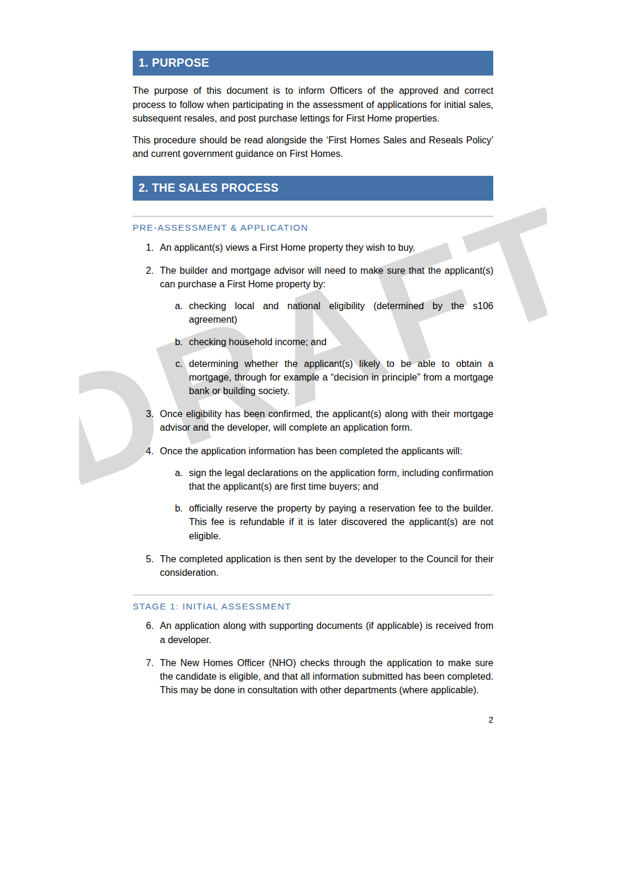DRAFT
1. PURPOSE
The purpose of this document is to inform Officers of the approved and correct process to follow when participating in the assessment of applications for initial sales, subsequent resales, and post purchase lettings for First Home properties.
This procedure should be read alongside the ‘First Homes Sales and Reseals Policy’ and current government guidance on First Homes.
2. THE SALES PROCESS
PRE-ASSESSMENT & APPLICATION
An applicant(s) views a First Home property they wish to buy.
The builder and mortgage advisor will need to make sure that the applicant(s) can purchase a First Home property by:
checking local and national eligibility (determined by the s106 agreement)
checking household income; and
determining whether the applicant(s) likely to be able to obtain a mortgage, through for example a “decision in principle” from a mortgage bank or building society.
Once eligibility has been confirmed, the applicant(s) along with their mortgage advisor and the developer, will complete an application form.
Once the application information has been completed the applicants will:
sign the legal declarations on the application form, including confirmation that the applicant(s) are first time buyers; and
officially reserve the property by paying a reservation fee to the builder. This fee is refundable if it is later discovered the applicant(s) are not eligible.
The completed application is then sent by the developer to the Council for their consideration.
STAGE 1: INITIAL ASSESSMENT
An application along with supporting documents (if applicable) is received from a developer.
The New Homes Officer (NHO) checks through the application to make sure the candidate is eligible, and that all information submitted has been completed. This may be done in consultation with other departments (where applicable).
2